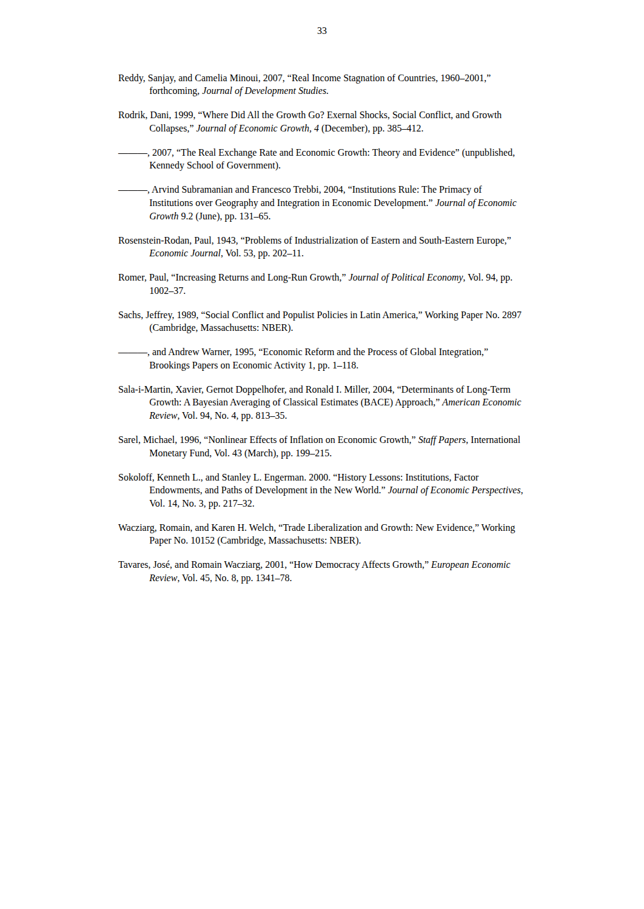33
Reddy, Sanjay, and Camelia Minoui, 2007, “Real Income Stagnation of Countries, 1960–2001,” forthcoming, Journal of Development Studies.
Rodrik, Dani, 1999, “Where Did All the Growth Go? Exernal Shocks, Social Conflict, and Growth Collapses,” Journal of Economic Growth, 4 (December), pp. 385–412.
———, 2007, “The Real Exchange Rate and Economic Growth: Theory and Evidence” (unpublished, Kennedy School of Government).
———, Arvind Subramanian and Francesco Trebbi, 2004, “Institutions Rule: The Primacy of Institutions over Geography and Integration in Economic Development.” Journal of Economic Growth 9.2 (June), pp. 131–65.
Rosenstein-Rodan, Paul, 1943, “Problems of Industrialization of Eastern and South-Eastern Europe,” Economic Journal, Vol. 53, pp. 202–11.
Romer, Paul, “Increasing Returns and Long-Run Growth,” Journal of Political Economy, Vol. 94, pp. 1002–37.
Sachs, Jeffrey, 1989, “Social Conflict and Populist Policies in Latin America,” Working Paper No. 2897 (Cambridge, Massachusetts: NBER).
———, and Andrew Warner, 1995, “Economic Reform and the Process of Global Integration,” Brookings Papers on Economic Activity 1, pp. 1–118.
Sala-i-Martin, Xavier, Gernot Doppelhofer, and Ronald I. Miller, 2004, “Determinants of Long-Term Growth: A Bayesian Averaging of Classical Estimates (BACE) Approach,” American Economic Review, Vol. 94, No. 4, pp. 813–35.
Sarel, Michael, 1996, “Nonlinear Effects of Inflation on Economic Growth,” Staff Papers, International Monetary Fund, Vol. 43 (March), pp. 199–215.
Sokoloff, Kenneth L., and Stanley L. Engerman. 2000. “History Lessons: Institutions, Factor Endowments, and Paths of Development in the New World.” Journal of Economic Perspectives, Vol. 14, No. 3, pp. 217–32.
Wacziarg, Romain, and Karen H. Welch, “Trade Liberalization and Growth: New Evidence,” Working Paper No. 10152 (Cambridge, Massachusetts: NBER).
Tavares, José, and Romain Wacziarg, 2001, “How Democracy Affects Growth,” European Economic Review, Vol. 45, No. 8, pp. 1341–78.